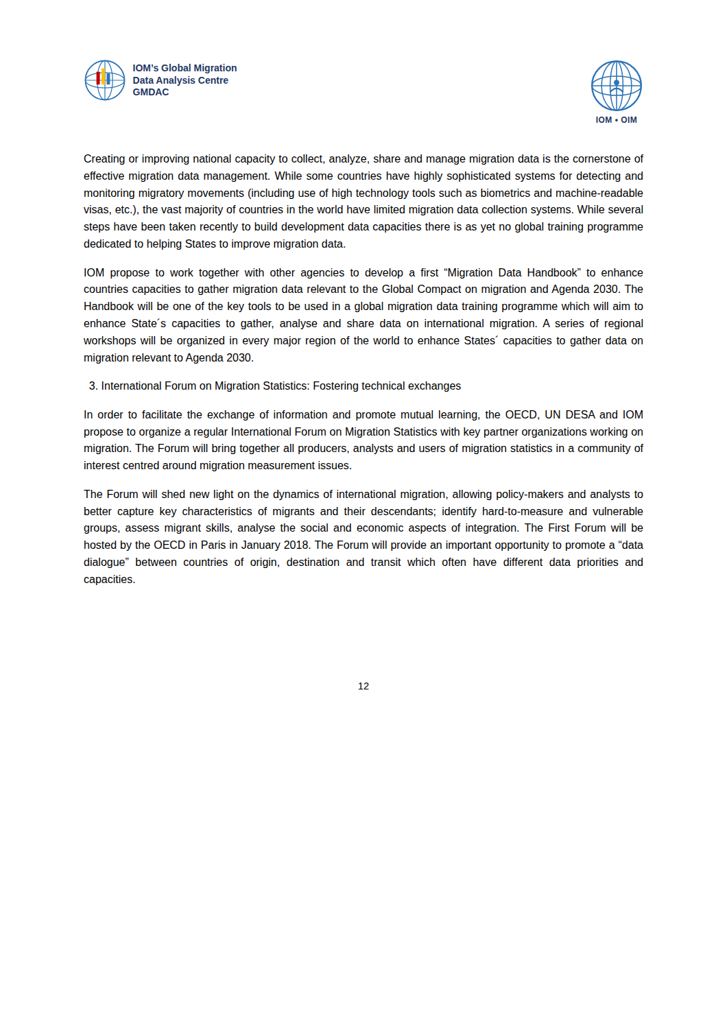IOM’s Global Migration
Data Analysis Centre
GMDAC
IOM • OIM
Creating or improving national capacity to collect, analyze, share and manage migration data is the cornerstone of effective migration data management. While some countries have highly sophisticated systems for detecting and monitoring migratory movements (including use of high technology tools such as biometrics and machine-readable visas, etc.), the vast majority of countries in the world have limited migration data collection systems. While several steps have been taken recently to build development data capacities there is as yet no global training programme dedicated to helping States to improve migration data.
IOM propose to work together with other agencies to develop a first “Migration Data Handbook” to enhance countries capacities to gather migration data relevant to the Global Compact on migration and Agenda 2030. The Handbook will be one of the key tools to be used in a global migration data training programme which will aim to enhance State´s capacities to gather, analyse and share data on international migration. A series of regional workshops will be organized in every major region of the world to enhance States´ capacities to gather data on migration relevant to Agenda 2030.
International Forum on Migration Statistics: Fostering technical exchanges
In order to facilitate the exchange of information and promote mutual learning, the OECD, UN DESA and IOM propose to organize a regular International Forum on Migration Statistics with key partner organizations working on migration. The Forum will bring together all producers, analysts and users of migration statistics in a community of interest centred around migration measurement issues.
The Forum will shed new light on the dynamics of international migration, allowing policy-makers and analysts to better capture key characteristics of migrants and their descendants; identify hard-to-measure and vulnerable groups, assess migrant skills, analyse the social and economic aspects of integration. The First Forum will be hosted by the OECD in Paris in January 2018. The Forum will provide an important opportunity to promote a “data dialogue” between countries of origin, destination and transit which often have different data priorities and capacities.
12